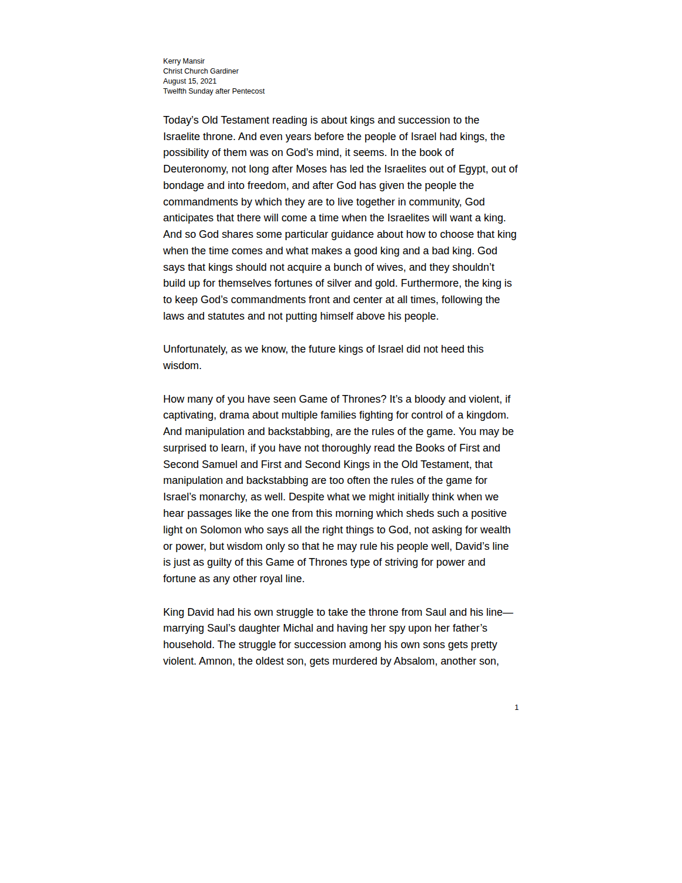Kerry Mansir
Christ Church Gardiner
August 15, 2021
Twelfth Sunday after Pentecost
Today’s Old Testament reading is about kings and succession to the Israelite throne. And even years before the people of Israel had kings, the possibility of them was on God’s mind, it seems. In the book of Deuteronomy, not long after Moses has led the Israelites out of Egypt, out of bondage and into freedom, and after God has given the people the commandments by which they are to live together in community, God anticipates that there will come a time when the Israelites will want a king. And so God shares some particular guidance about how to choose that king when the time comes and what makes a good king and a bad king. God says that kings should not acquire a bunch of wives, and they shouldn’t build up for themselves fortunes of silver and gold. Furthermore, the king is to keep God’s commandments front and center at all times, following the laws and statutes and not putting himself above his people.
Unfortunately, as we know, the future kings of Israel did not heed this wisdom.
How many of you have seen Game of Thrones? It’s a bloody and violent, if captivating, drama about multiple families fighting for control of a kingdom. And manipulation and backstabbing, are the rules of the game. You may be surprised to learn, if you have not thoroughly read the Books of First and Second Samuel and First and Second Kings in the Old Testament, that manipulation and backstabbing are too often the rules of the game for Israel’s monarchy, as well. Despite what we might initially think when we hear passages like the one from this morning which sheds such a positive light on Solomon who says all the right things to God, not asking for wealth or power, but wisdom only so that he may rule his people well, David’s line is just as guilty of this Game of Thrones type of striving for power and fortune as any other royal line.
King David had his own struggle to take the throne from Saul and his line—marrying Saul’s daughter Michal and having her spy upon her father’s household. The struggle for succession among his own sons gets pretty violent. Amnon, the oldest son, gets murdered by Absalom, another son,
1